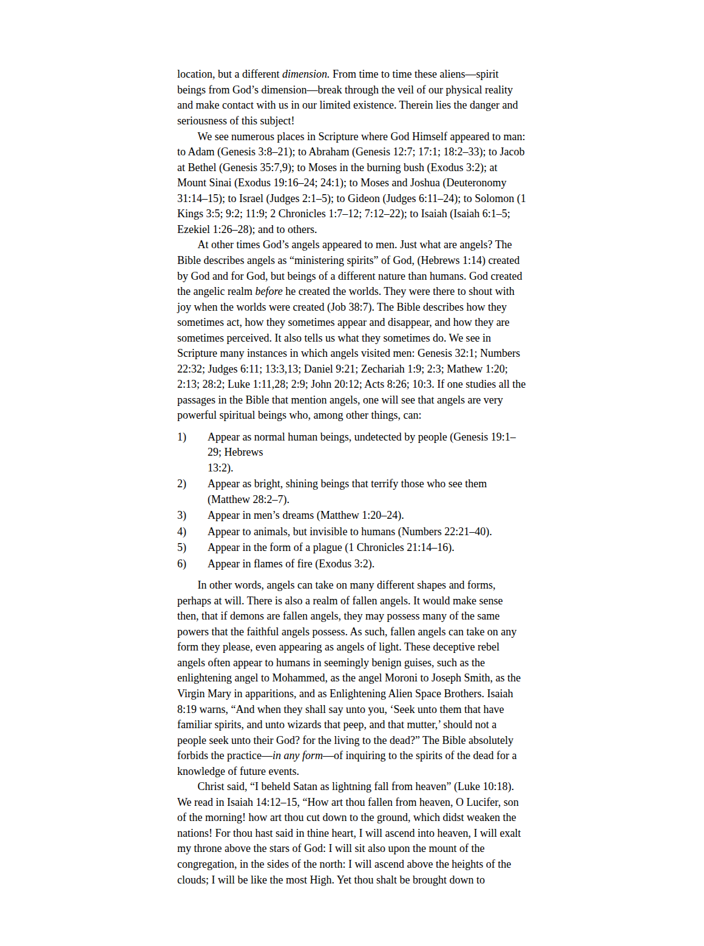location, but a different dimension. From time to time these aliens—spirit beings from God’s dimension—break through the veil of our physical reality and make contact with us in our limited existence. Therein lies the danger and seriousness of this subject!
We see numerous places in Scripture where God Himself appeared to man: to Adam (Genesis 3:8–21); to Abraham (Genesis 12:7; 17:1; 18:2–33); to Jacob at Bethel (Genesis 35:7,9); to Moses in the burning bush (Exodus 3:2); at Mount Sinai (Exodus 19:16–24; 24:1); to Moses and Joshua (Deuteronomy 31:14–15); to Israel (Judges 2:1–5); to Gideon (Judges 6:11–24); to Solomon (1 Kings 3:5; 9:2; 11:9; 2 Chronicles 1:7–12; 7:12–22); to Isaiah (Isaiah 6:1–5; Ezekiel 1:26–28); and to others.
At other times God’s angels appeared to men. Just what are angels? The Bible describes angels as “ministering spirits” of God, (Hebrews 1:14) created by God and for God, but beings of a different nature than humans. God created the angelic realm before he created the worlds. They were there to shout with joy when the worlds were created (Job 38:7). The Bible describes how they sometimes act, how they sometimes appear and disappear, and how they are sometimes perceived. It also tells us what they sometimes do. We see in Scripture many instances in which angels visited men: Genesis 32:1; Numbers 22:32; Judges 6:11; 13:3,13; Daniel 9:21; Zechariah 1:9; 2:3; Mathew 1:20; 2:13; 28:2; Luke 1:11,28; 2:9; John 20:12; Acts 8:26; 10:3. If one studies all the passages in the Bible that mention angels, one will see that angels are very powerful spiritual beings who, among other things, can:
1) Appear as normal human beings, undetected by people (Genesis 19:1–29; Hebrews
13:2).
2) Appear as bright, shining beings that terrify those who see them (Matthew 28:2–7).
3) Appear in men’s dreams (Matthew 1:20–24).
4) Appear to animals, but invisible to humans (Numbers 22:21–40).
5) Appear in the form of a plague (1 Chronicles 21:14–16).
6) Appear in flames of fire (Exodus 3:2).
In other words, angels can take on many different shapes and forms, perhaps at will. There is also a realm of fallen angels. It would make sense then, that if demons are fallen angels, they may possess many of the same powers that the faithful angels possess. As such, fallen angels can take on any form they please, even appearing as angels of light. These deceptive rebel angels often appear to humans in seemingly benign guises, such as the enlightening angel to Mohammed, as the angel Moroni to Joseph Smith, as the Virgin Mary in apparitions, and as Enlightening Alien Space Brothers. Isaiah 8:19 warns, “And when they shall say unto you, ‘Seek unto them that have familiar spirits, and unto wizards that peep, and that mutter,’ should not a people seek unto their God? for the living to the dead?” The Bible absolutely forbids the practice—in any form—of inquiring to the spirits of the dead for a knowledge of future events.
Christ said, “I beheld Satan as lightning fall from heaven” (Luke 10:18). We read in Isaiah 14:12–15, “How art thou fallen from heaven, O Lucifer, son of the morning! how art thou cut down to the ground, which didst weaken the nations! For thou hast said in thine heart, I will ascend into heaven, I will exalt my throne above the stars of God: I will sit also upon the mount of the congregation, in the sides of the north: I will ascend above the heights of the clouds; I will be like the most High. Yet thou shalt be brought down to